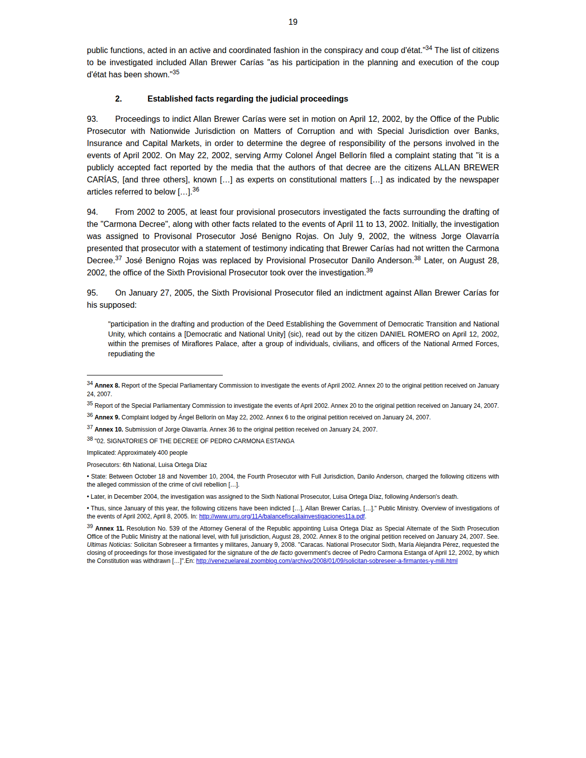19
public functions, acted in an active and coordinated fashion in the conspiracy and coup d'état."34 The list of citizens to be investigated included Allan Brewer Carías "as his participation in the planning and execution of the coup d'état has been shown."35
2. Established facts regarding the judicial proceedings
93. Proceedings to indict Allan Brewer Carías were set in motion on April 12, 2002, by the Office of the Public Prosecutor with Nationwide Jurisdiction on Matters of Corruption and with Special Jurisdiction over Banks, Insurance and Capital Markets, in order to determine the degree of responsibility of the persons involved in the events of April 2002. On May 22, 2002, serving Army Colonel Ángel Bellorín filed a complaint stating that "it is a publicly accepted fact reported by the media that the authors of that decree are the citizens ALLAN BREWER CARÍAS, [and three others], known […] as experts on constitutional matters […] as indicated by the newspaper articles referred to below […].36
94. From 2002 to 2005, at least four provisional prosecutors investigated the facts surrounding the drafting of the "Carmona Decree", along with other facts related to the events of April 11 to 13, 2002. Initially, the investigation was assigned to Provisonal Prosecutor José Benigno Rojas. On July 9, 2002, the witness Jorge Olavarría presented that prosecutor with a statement of testimony indicating that Brewer Carías had not written the Carmona Decree.37 José Benigno Rojas was replaced by Provisional Prosecutor Danilo Anderson.38 Later, on August 28, 2002, the office of the Sixth Provisional Prosecutor took over the investigation.39
95. On January 27, 2005, the Sixth Provisional Prosecutor filed an indictment against Allan Brewer Carías for his supposed:
"participation in the drafting and production of the Deed Establishing the Government of Democratic Transition and National Unity, which contains a [Democratic and National Unity] (sic), read out by the citizen DANIEL ROMERO on April 12, 2002, within the premises of Miraflores Palace, after a group of individuals, civilians, and officers of the National Armed Forces, repudiating the
34 Annex 8. Report of the Special Parliamentary Commission to investigate the events of April 2002. Annex 20 to the original petition received on January 24, 2007.
35 Report of the Special Parliamentary Commission to investigate the events of April 2002. Annex 20 to the original petition received on January 24, 2007.
36 Annex 9. Complaint lodged by Ángel Bellorín on May 22, 2002. Annex 6 to the original petition received on January 24, 2007.
37 Annex 10. Submission of Jorge Olavarría. Annex 36 to the original petition received on January 24, 2007.
38 "02. SIGNATORIES OF THE DECREE OF PEDRO CARMONA ESTANGA
Implicated: Approximately 400 people
Prosecutors: 6th National, Luisa Ortega Díaz
• State: Between October 18 and November 10, 2004, the Fourth Prosecutor with Full Jurisdiction, Danilo Anderson, charged the following citizens with the alleged commission of the crime of civil rebellion […].
• Later, in December 2004, the investigation was assigned to the Sixth National Prosecutor, Luisa Ortega Díaz, following Anderson's death.
• Thus, since January of this year, the following citizens have been indicted […], Allan Brewer Carías, […]." Public Ministry. Overview of investigations of the events of April 2002, April 8, 2005. In: http://www.urru.org/11A/balancefiscaliainvestigaciones11a.pdf.
39 Annex 11. Resolution No. 539 of the Attorney General of the Republic appointing Luisa Ortega Díaz as Special Alternate of the Sixth Prosecution Office of the Public Ministry at the national level, with full jurisdiction, August 28, 2002. Annex 8 to the original petition received on January 24, 2007. See. Ultimas Noticias: Solicitan Sobreseer a firmantes y militares, January 9, 2008. "Caracas. National Prosecutor Sixth, María Alejandra Pérez, requested the closing of proceedings for those investigated for the signature of the de facto government's decree of Pedro Carmona Estanga of April 12, 2002, by which the Constitution was withdrawn […]".En: http://venezuelareal.zoomblog.com/archivo/2008/01/09/solicitan-sobreseer-a-firmantes-y-mili.html